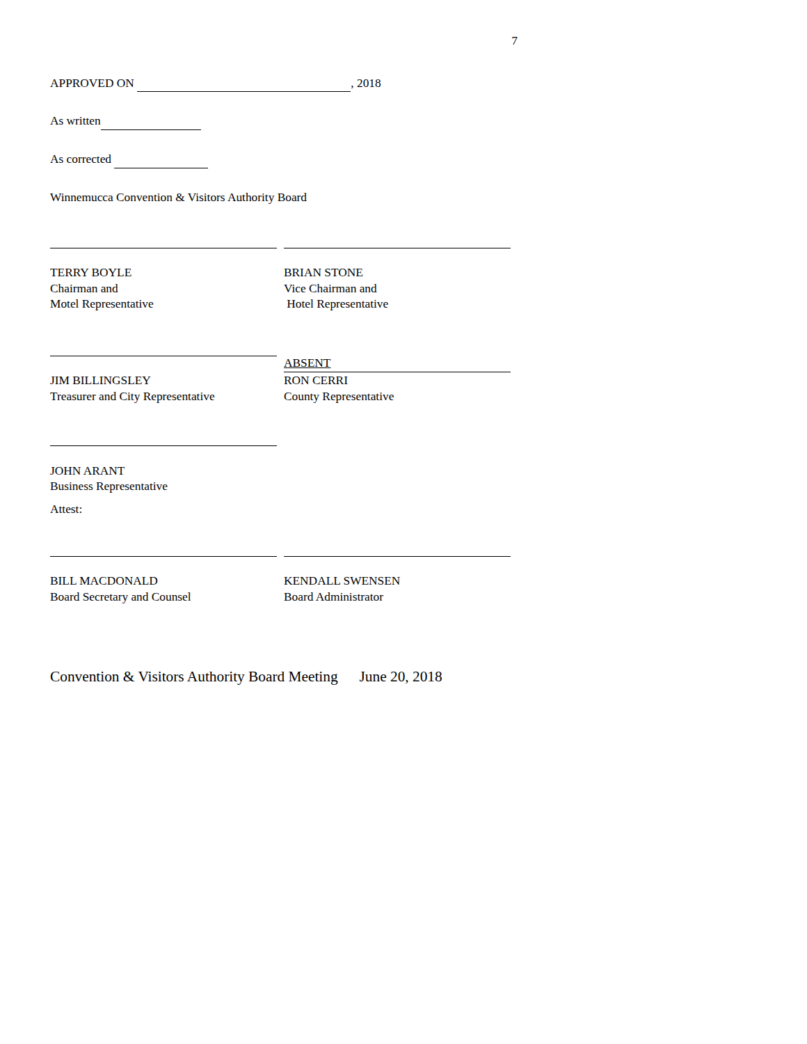7
APPROVED ON , 2018
As written
As corrected
Winnemucca Convention & Visitors Authority Board
| TERRY BOYLE Chairman and Motel Representative | BRIAN STONE Vice Chairman and Hotel Representative |
| JIM BILLINGSLEY Treasurer and City Representative | ABSENT RON CERRI County Representative |
| JOHN ARANT Business Representative | |
Attest:
| BILL MACDONALD Board Secretary and Counsel | KENDALL SWENSEN Board Administrator |
Convention & Visitors Authority Board Meeting June 20, 2018